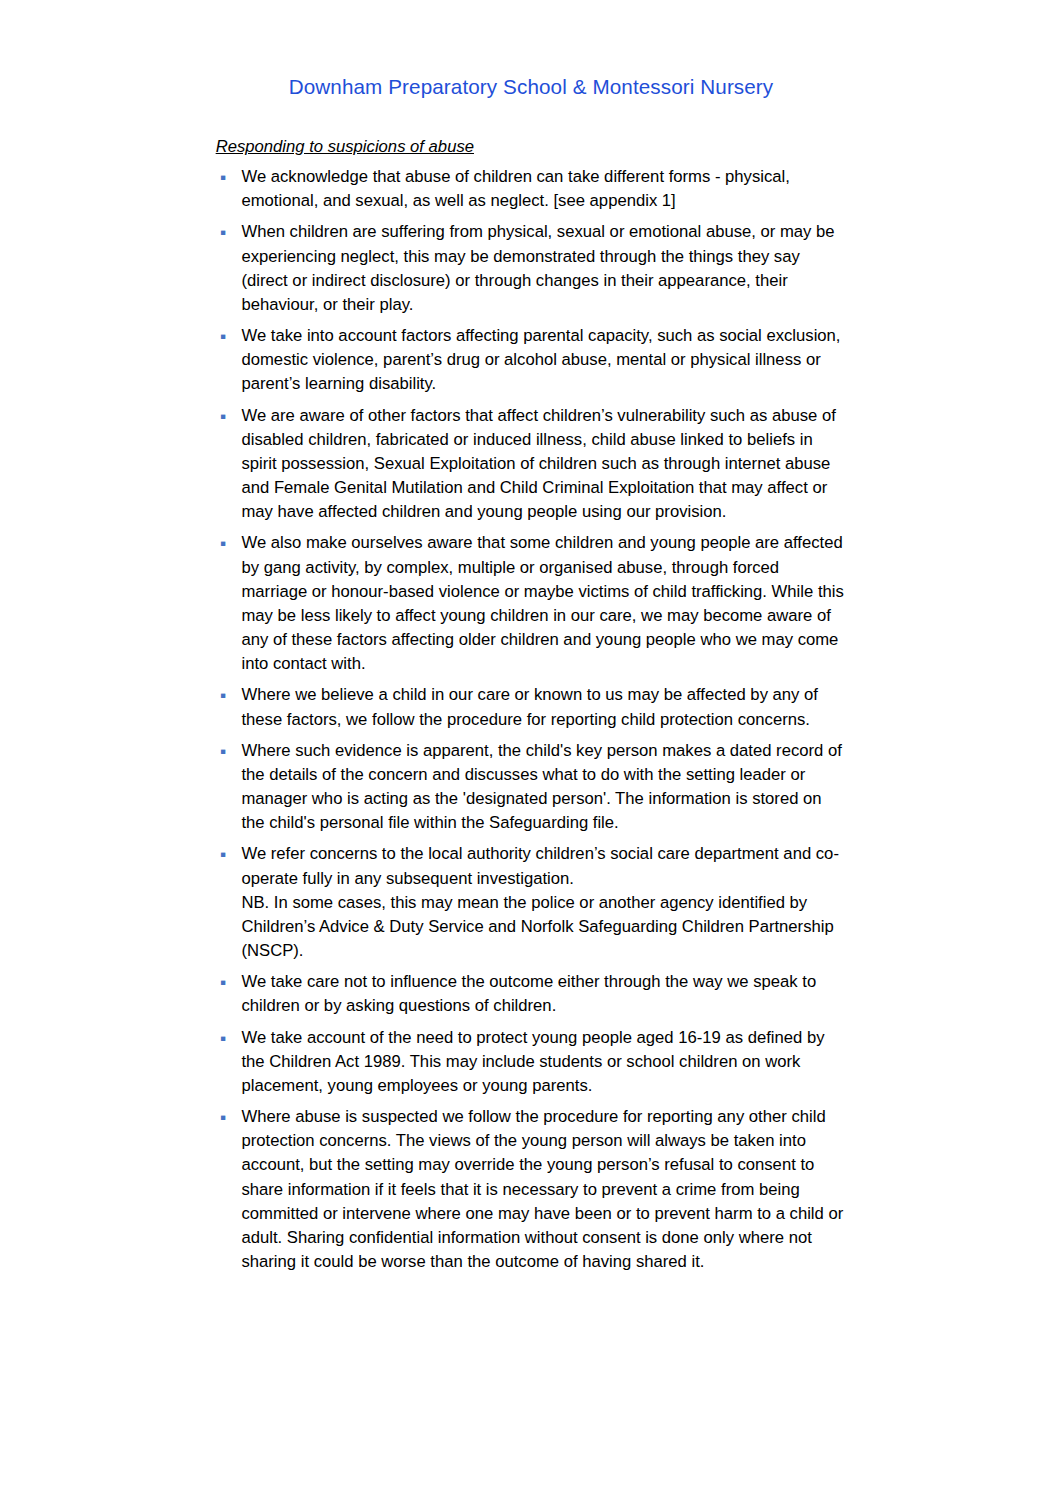Downham Preparatory School & Montessori Nursery
Responding to suspicions of abuse
We acknowledge that abuse of children can take different forms - physical, emotional, and sexual, as well as neglect. [see appendix 1]
When children are suffering from physical, sexual or emotional abuse, or may be experiencing neglect, this may be demonstrated through the things they say (direct or indirect disclosure) or through changes in their appearance, their behaviour, or their play.
We take into account factors affecting parental capacity, such as social exclusion, domestic violence, parent’s drug or alcohol abuse, mental or physical illness or parent’s learning disability.
We are aware of other factors that affect children’s vulnerability such as abuse of disabled children, fabricated or induced illness, child abuse linked to beliefs in spirit possession, Sexual Exploitation of children such as through internet abuse and Female Genital Mutilation and Child Criminal Exploitation that may affect or may have affected children and young people using our provision.
We also make ourselves aware that some children and young people are affected by gang activity, by complex, multiple or organised abuse, through forced marriage or honour-based violence or maybe victims of child trafficking. While this may be less likely to affect young children in our care, we may become aware of any of these factors affecting older children and young people who we may come into contact with.
Where we believe a child in our care or known to us may be affected by any of these factors, we follow the procedure for reporting child protection concerns.
Where such evidence is apparent, the child's key person makes a dated record of the details of the concern and discusses what to do with the setting leader or manager who is acting as the 'designated person'. The information is stored on the child's personal file within the Safeguarding file.
We refer concerns to the local authority children’s social care department and co-operate fully in any subsequent investigation. NB. In some cases, this may mean the police or another agency identified by Children’s Advice & Duty Service and Norfolk Safeguarding Children Partnership (NSCP).
We take care not to influence the outcome either through the way we speak to children or by asking questions of children.
We take account of the need to protect young people aged 16-19 as defined by the Children Act 1989. This may include students or school children on work placement, young employees or young parents.
Where abuse is suspected we follow the procedure for reporting any other child protection concerns. The views of the young person will always be taken into account, but the setting may override the young person’s refusal to consent to share information if it feels that it is necessary to prevent a crime from being committed or intervene where one may have been or to prevent harm to a child or adult. Sharing confidential information without consent is done only where not sharing it could be worse than the outcome of having shared it.